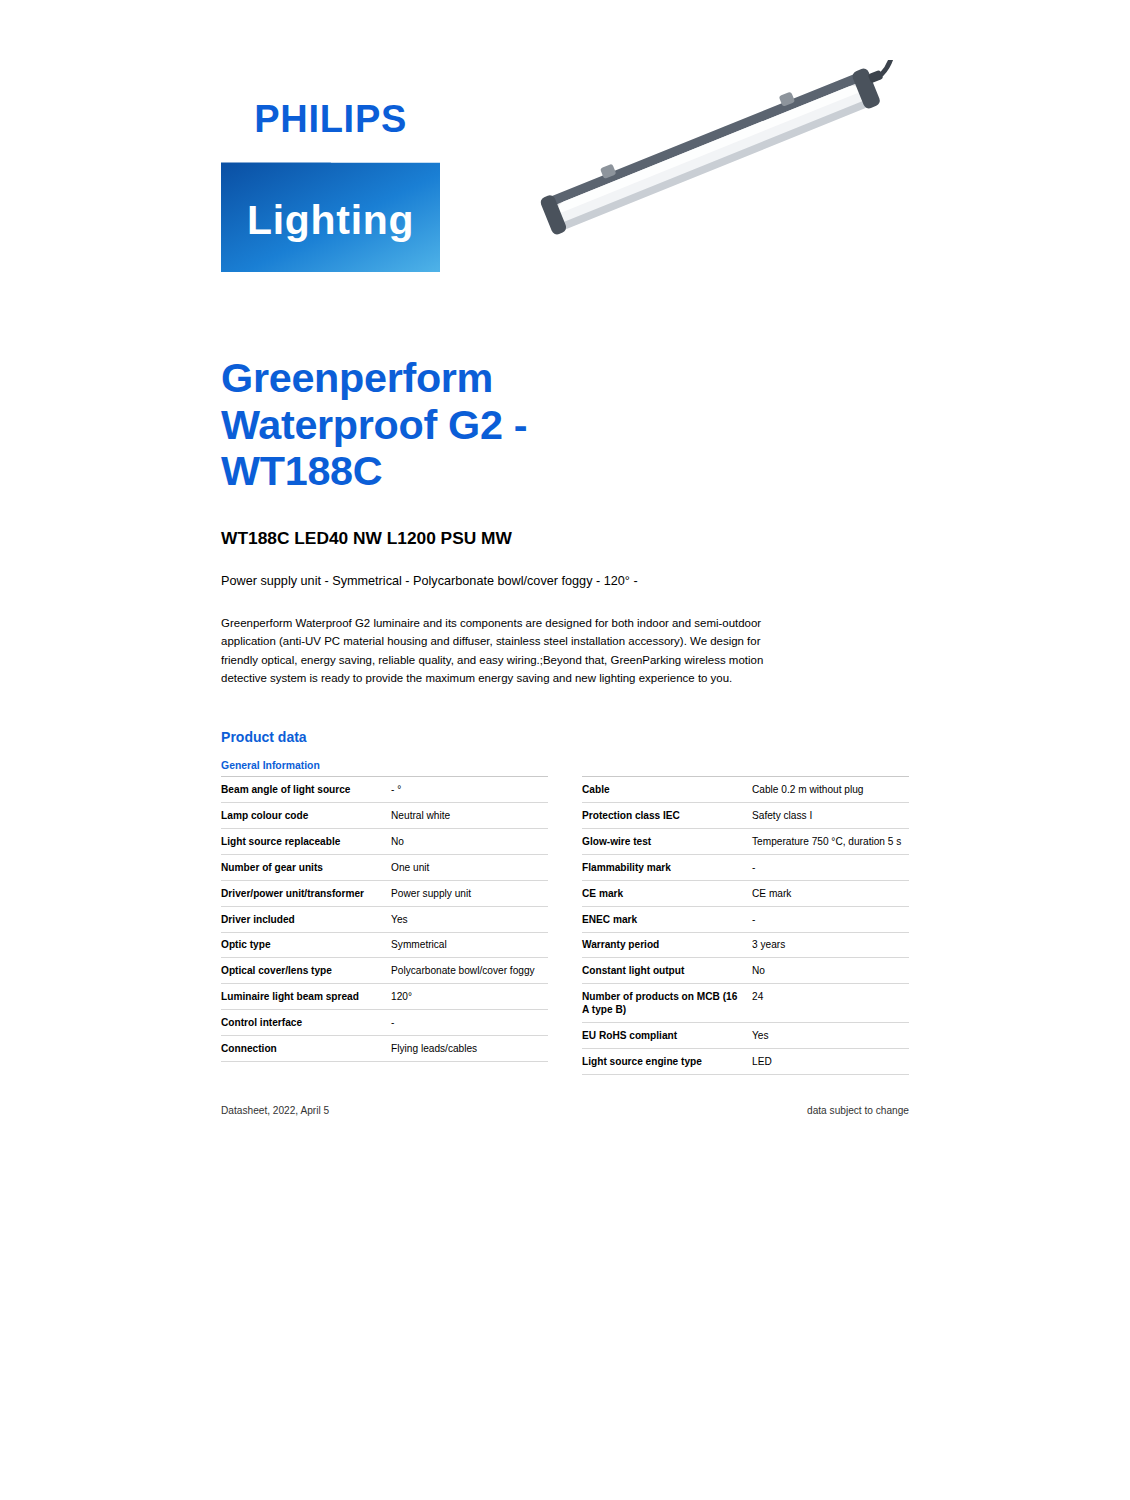PHILIPS Lighting
Greenperform Waterproof G2 - WT188C
WT188C LED40 NW L1200 PSU MW
Power supply unit - Symmetrical - Polycarbonate bowl/cover foggy - 120° -
Greenperform Waterproof G2 luminaire and its components are designed for both indoor and semi-outdoor application (anti-UV PC material housing and diffuser, stainless steel installation accessory). We design for friendly optical, energy saving, reliable quality, and easy wiring.;Beyond that, GreenParking wireless motion detective system is ready to provide the maximum energy saving and new lighting experience to you.
Product data
General Information
| Beam angle of light source | - ° |
| Lamp colour code | Neutral white |
| Light source replaceable | No |
| Number of gear units | One unit |
| Driver/power unit/transformer | Power supply unit |
| Driver included | Yes |
| Optic type | Symmetrical |
| Optical cover/lens type | Polycarbonate bowl/cover foggy |
| Luminaire light beam spread | 120° |
| Control interface | - |
| Connection | Flying leads/cables |
| Cable | Cable 0.2 m without plug |
| Protection class IEC | Safety class I |
| Glow-wire test | Temperature 750 °C, duration 5 s |
| Flammability mark | - |
| CE mark | CE mark |
| ENEC mark | - |
| Warranty period | 3 years |
| Constant light output | No |
| Number of products on MCB (16 A type B) | 24 |
| EU RoHS compliant | Yes |
| Light source engine type | LED |
Datasheet, 2022, April 5
data subject to change